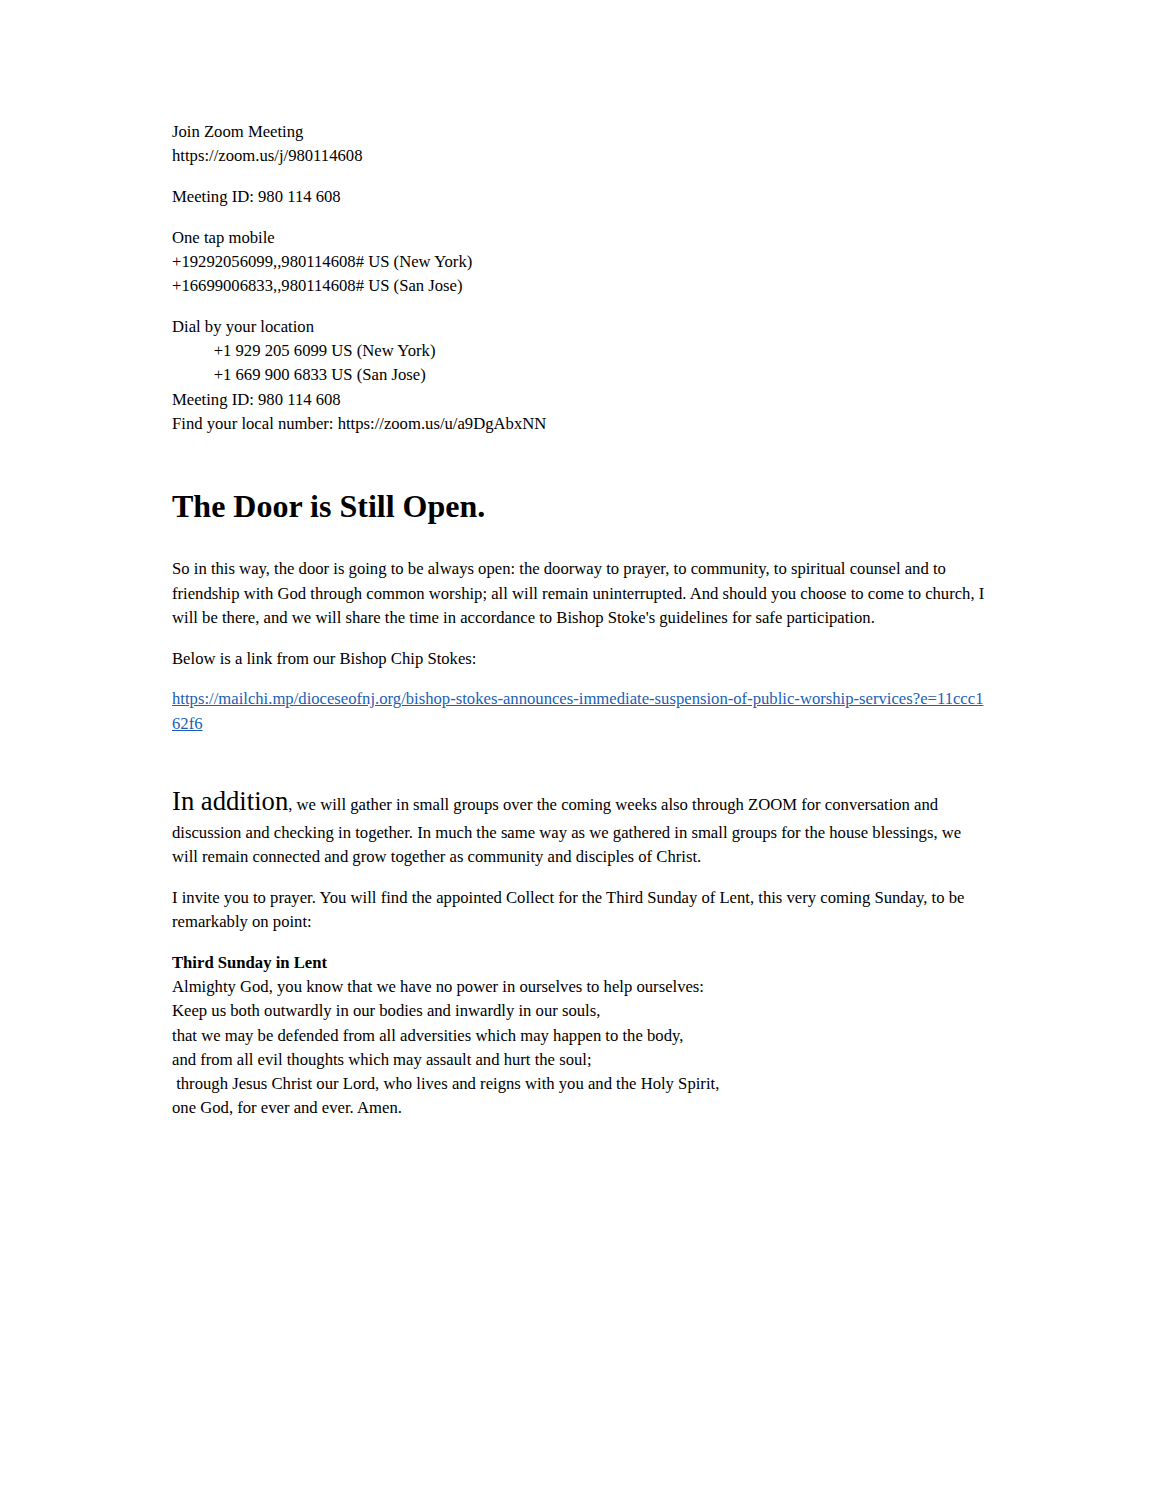Join Zoom Meeting
https://zoom.us/j/980114608
Meeting ID: 980 114 608
One tap mobile
+19292056099,,980114608# US (New York)
+16699006833,,980114608# US (San Jose)
Dial by your location
+1 929 205 6099 US (New York)
+1 669 900 6833 US (San Jose)
Meeting ID: 980 114 608
Find your local number: https://zoom.us/u/a9DgAbxNN
The Door is Still Open.
So in this way, the door is going to be always open: the doorway to prayer, to community, to spiritual counsel and to friendship with God through common worship; all will remain uninterrupted. And should you choose to come to church, I will be there, and we will share the time in accordance to Bishop Stoke's guidelines for safe participation.
Below is a link from our Bishop Chip Stokes:
https://mailchi.mp/dioceseofnj.org/bishop-stokes-announces-immediate-suspension-of-public-worship-services?e=11ccc162f6
In addition, we will gather in small groups over the coming weeks also through ZOOM for conversation and discussion and checking in together. In much the same way as we gathered in small groups for the house blessings, we will remain connected and grow together as community and disciples of Christ.
I invite you to prayer. You will find the appointed Collect for the Third Sunday of Lent, this very coming Sunday, to be remarkably on point:
Third Sunday in Lent
Almighty God, you know that we have no power in ourselves to help ourselves:
Keep us both outwardly in our bodies and inwardly in our souls,
that we may be defended from all adversities which may happen to the body,
and from all evil thoughts which may assault and hurt the soul;
through Jesus Christ our Lord, who lives and reigns with you and the Holy Spirit,
one God, for ever and ever. Amen.